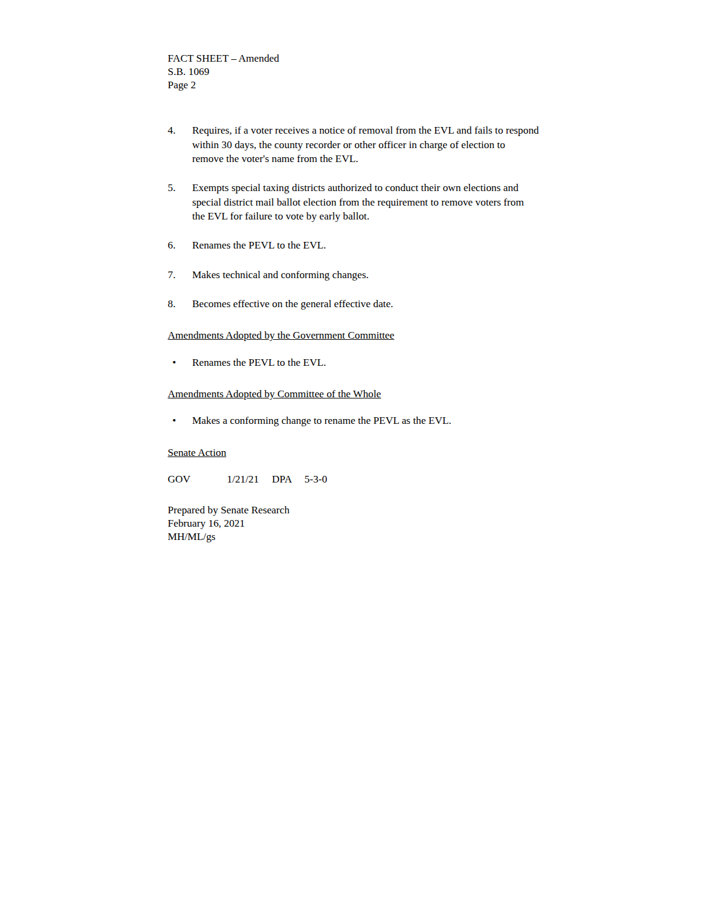FACT SHEET – Amended
S.B. 1069
Page 2
4. Requires, if a voter receives a notice of removal from the EVL and fails to respond within 30 days, the county recorder or other officer in charge of election to remove the voter's name from the EVL.
5. Exempts special taxing districts authorized to conduct their own elections and special district mail ballot election from the requirement to remove voters from the EVL for failure to vote by early ballot.
6. Renames the PEVL to the EVL.
7. Makes technical and conforming changes.
8. Becomes effective on the general effective date.
Amendments Adopted by the Government Committee
Renames the PEVL to the EVL.
Amendments Adopted by Committee of the Whole
Makes a conforming change to rename the PEVL as the EVL.
Senate Action
GOV 1/21/21 DPA 5-3-0
Prepared by Senate Research
February 16, 2021
MH/ML/gs